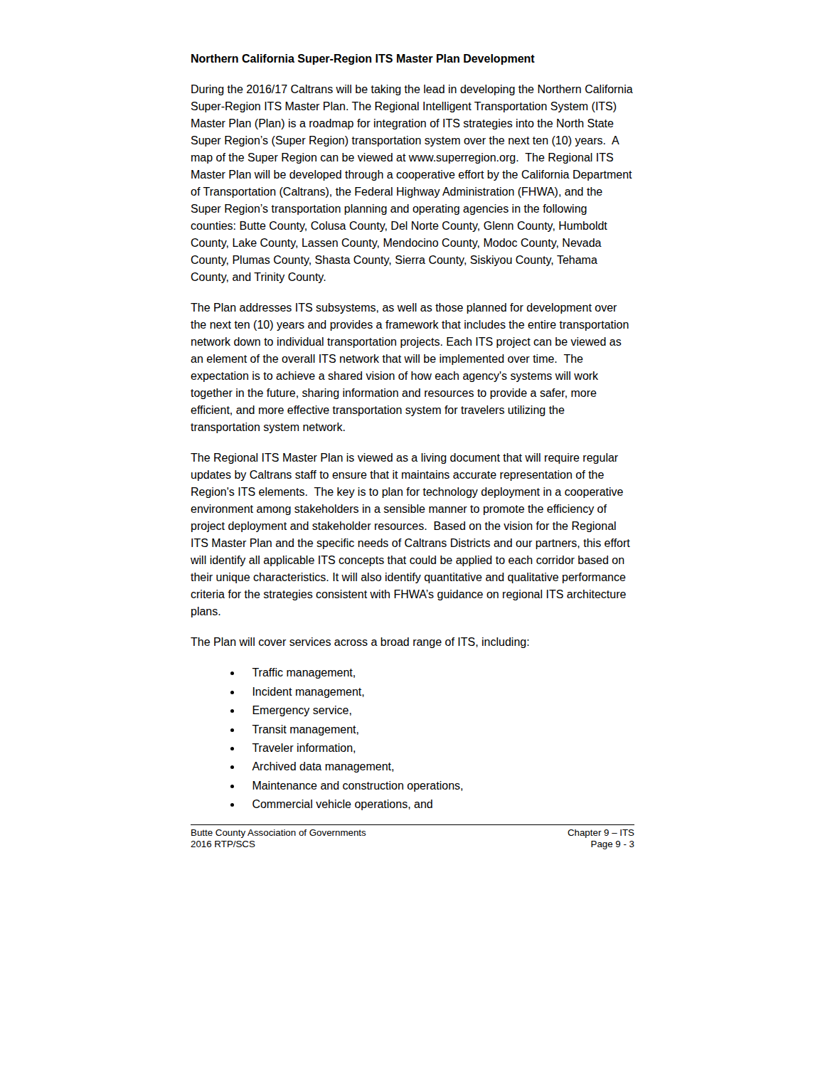Northern California Super-Region ITS Master Plan Development
During the 2016/17 Caltrans will be taking the lead in developing the Northern California Super-Region ITS Master Plan. The Regional Intelligent Transportation System (ITS) Master Plan (Plan) is a roadmap for integration of ITS strategies into the North State Super Region’s (Super Region) transportation system over the next ten (10) years. A map of the Super Region can be viewed at www.superregion.org. The Regional ITS Master Plan will be developed through a cooperative effort by the California Department of Transportation (Caltrans), the Federal Highway Administration (FHWA), and the Super Region’s transportation planning and operating agencies in the following counties: Butte County, Colusa County, Del Norte County, Glenn County, Humboldt County, Lake County, Lassen County, Mendocino County, Modoc County, Nevada County, Plumas County, Shasta County, Sierra County, Siskiyou County, Tehama County, and Trinity County.
The Plan addresses ITS subsystems, as well as those planned for development over the next ten (10) years and provides a framework that includes the entire transportation network down to individual transportation projects. Each ITS project can be viewed as an element of the overall ITS network that will be implemented over time. The expectation is to achieve a shared vision of how each agency's systems will work together in the future, sharing information and resources to provide a safer, more efficient, and more effective transportation system for travelers utilizing the transportation system network.
The Regional ITS Master Plan is viewed as a living document that will require regular updates by Caltrans staff to ensure that it maintains accurate representation of the Region's ITS elements. The key is to plan for technology deployment in a cooperative environment among stakeholders in a sensible manner to promote the efficiency of project deployment and stakeholder resources. Based on the vision for the Regional ITS Master Plan and the specific needs of Caltrans Districts and our partners, this effort will identify all applicable ITS concepts that could be applied to each corridor based on their unique characteristics. It will also identify quantitative and qualitative performance criteria for the strategies consistent with FHWA’s guidance on regional ITS architecture plans.
The Plan will cover services across a broad range of ITS, including:
Traffic management,
Incident management,
Emergency service,
Transit management,
Traveler information,
Archived data management,
Maintenance and construction operations,
Commercial vehicle operations, and
Butte County Association of Governments
2016 RTP/SCS
Chapter 9 – ITS
Page 9 - 3